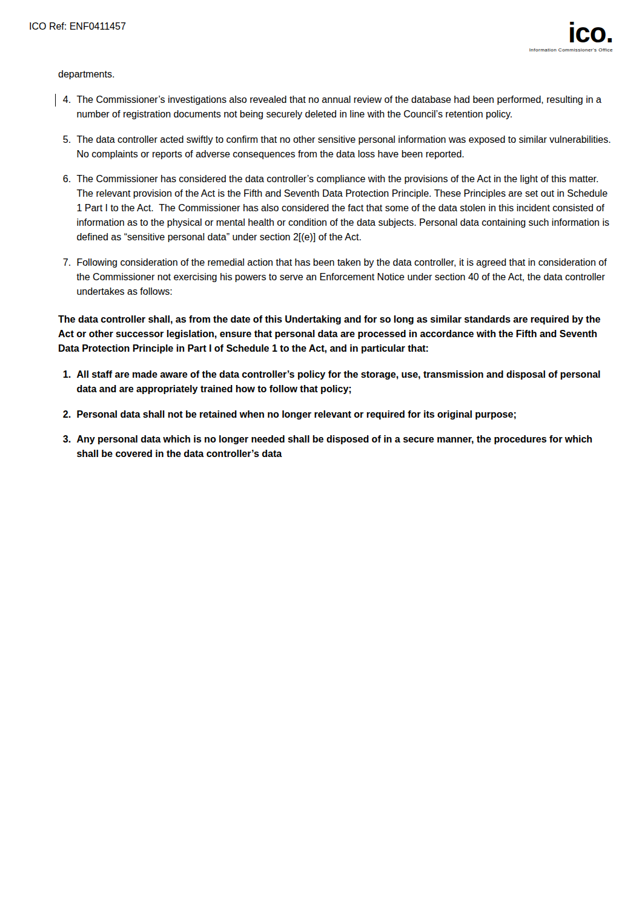ICO Ref: ENF0411457
ico.
Information Commissioner's Office
departments.
The Commissioner’s investigations also revealed that no annual review of the database had been performed, resulting in a number of registration documents not being securely deleted in line with the Council’s retention policy.
The data controller acted swiftly to confirm that no other sensitive personal information was exposed to similar vulnerabilities. No complaints or reports of adverse consequences from the data loss have been reported.
The Commissioner has considered the data controller’s compliance with the provisions of the Act in the light of this matter. The relevant provision of the Act is the Fifth and Seventh Data Protection Principle. These Principles are set out in Schedule 1 Part I to the Act. The Commissioner has also considered the fact that some of the data stolen in this incident consisted of information as to the physical or mental health or condition of the data subjects. Personal data containing such information is defined as “sensitive personal data” under section 2[(e)] of the Act.
Following consideration of the remedial action that has been taken by the data controller, it is agreed that in consideration of the Commissioner not exercising his powers to serve an Enforcement Notice under section 40 of the Act, the data controller undertakes as follows:
The data controller shall, as from the date of this Undertaking and for so long as similar standards are required by the Act or other successor legislation, ensure that personal data are processed in accordance with the Fifth and Seventh Data Protection Principle in Part I of Schedule 1 to the Act, and in particular that:
All staff are made aware of the data controller’s policy for the storage, use, transmission and disposal of personal data and are appropriately trained how to follow that policy;
Personal data shall not be retained when no longer relevant or required for its original purpose;
Any personal data which is no longer needed shall be disposed of in a secure manner, the procedures for which shall be covered in the data controller’s data